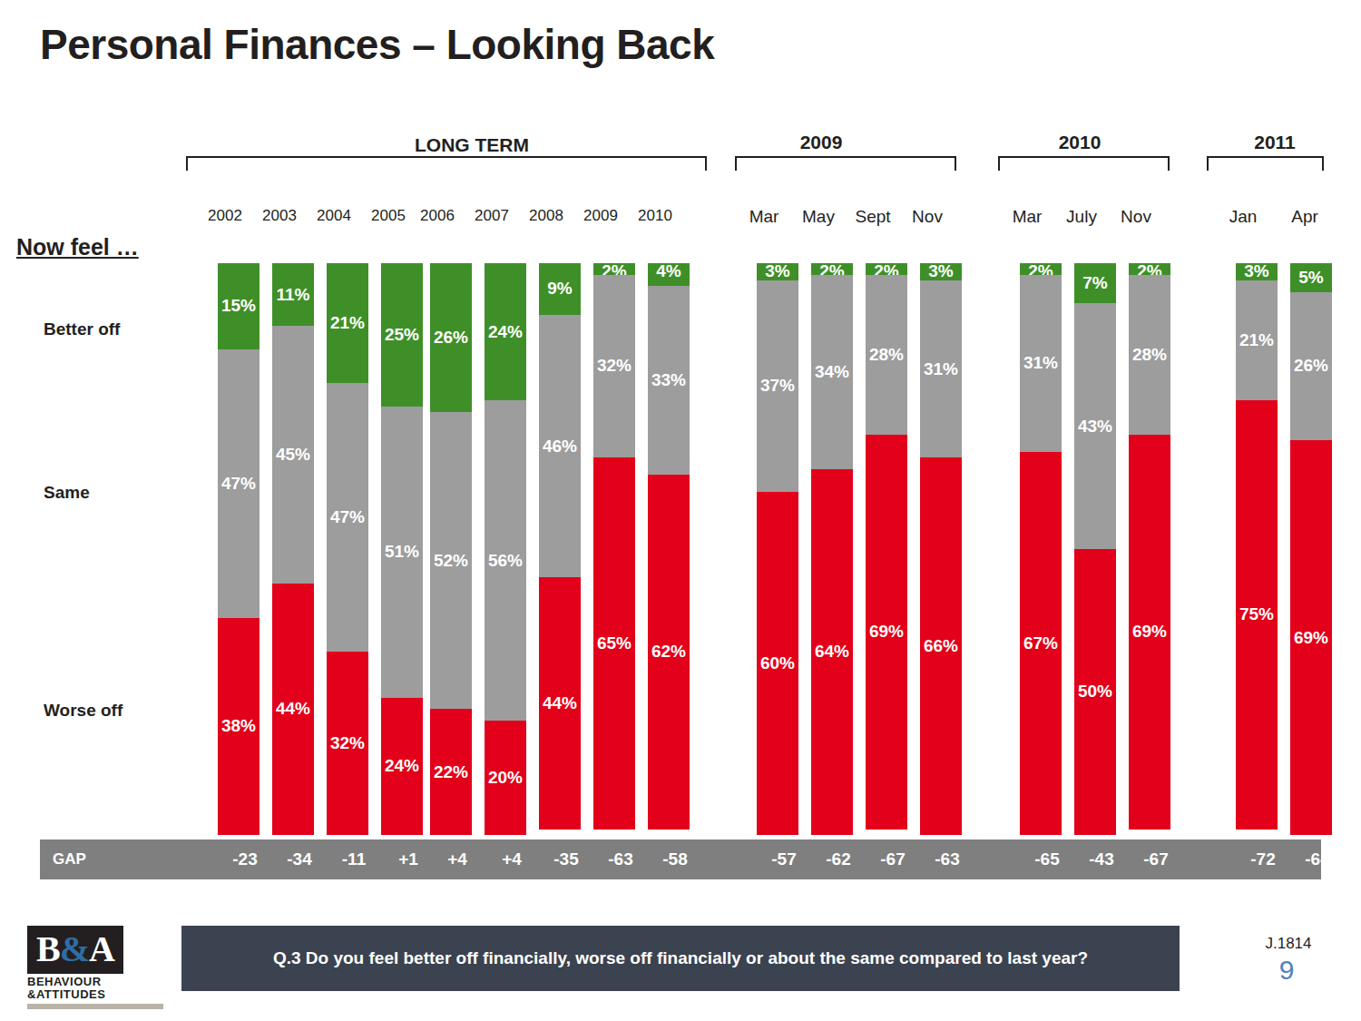Personal Finances – Looking Back
LONG TERM
2009
2010
2011
2002
2003
2004
2005
2006
2007
2008
2009
2010
Mar
May
Sept
Nov
Mar
July
Nov
Jan
Apr
Now feel …
Better off
Same
Worse off
15%
47%
38%
11%
45%
44%
21%
47%
32%
25%
51%
24%
26%
52%
22%
24%
56%
20%
9%
46%
44%
2%
32%
65%
4%
33%
62%
3%
37%
60%
2%
34%
64%
2%
28%
69%
3%
31%
66%
2%
31%
67%
7%
43%
50%
2%
28%
69%
3%
21%
75%
5%
26%
69%
GAP
-23
-34
-11
+1
+4
+4
-35
-63
-58
-57
-62
-67
-63
-65
-43
-67
-72
-64
Q.3 Do you feel better off financially, worse off financially or about the same compared to last year?
B&A
BEHAVIOUR
&ATTITUDES
J.1814
9